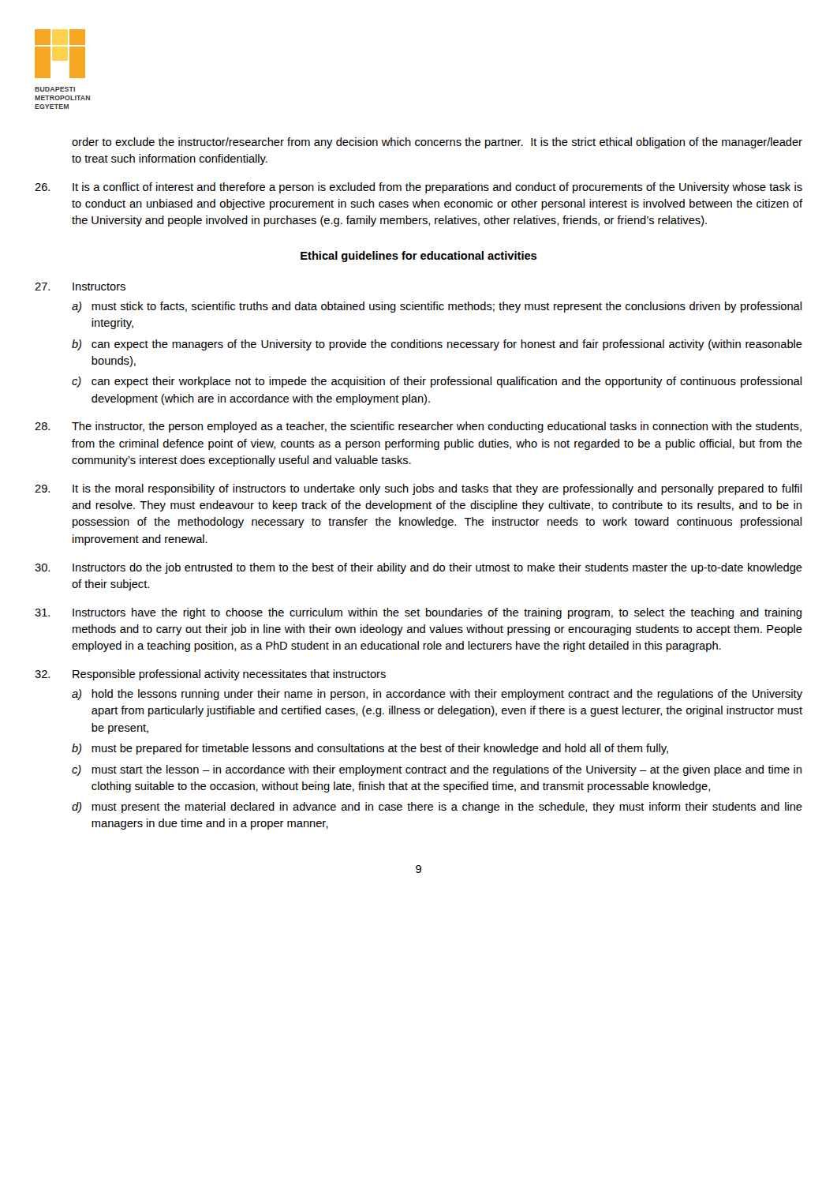BUDAPESTI
METROPOLITAN
EGYETEM
order to exclude the instructor/researcher from any decision which concerns the partner. It is the strict ethical obligation of the manager/leader to treat such information confidentially.
26. It is a conflict of interest and therefore a person is excluded from the preparations and conduct of procurements of the University whose task is to conduct an unbiased and objective procurement in such cases when economic or other personal interest is involved between the citizen of the University and people involved in purchases (e.g. family members, relatives, other relatives, friends, or friend’s relatives).
Ethical guidelines for educational activities
27. Instructors
a) must stick to facts, scientific truths and data obtained using scientific methods; they must represent the conclusions driven by professional integrity,
b) can expect the managers of the University to provide the conditions necessary for honest and fair professional activity (within reasonable bounds),
c) can expect their workplace not to impede the acquisition of their professional qualification and the opportunity of continuous professional development (which are in accordance with the employment plan).
28. The instructor, the person employed as a teacher, the scientific researcher when conducting educational tasks in connection with the students, from the criminal defence point of view, counts as a person performing public duties, who is not regarded to be a public official, but from the community’s interest does exceptionally useful and valuable tasks.
29. It is the moral responsibility of instructors to undertake only such jobs and tasks that they are professionally and personally prepared to fulfil and resolve. They must endeavour to keep track of the development of the discipline they cultivate, to contribute to its results, and to be in possession of the methodology necessary to transfer the knowledge. The instructor needs to work toward continuous professional improvement and renewal.
30. Instructors do the job entrusted to them to the best of their ability and do their utmost to make their students master the up-to-date knowledge of their subject.
31. Instructors have the right to choose the curriculum within the set boundaries of the training program, to select the teaching and training methods and to carry out their job in line with their own ideology and values without pressing or encouraging students to accept them. People employed in a teaching position, as a PhD student in an educational role and lecturers have the right detailed in this paragraph.
32. Responsible professional activity necessitates that instructors
a) hold the lessons running under their name in person, in accordance with their employment contract and the regulations of the University apart from particularly justifiable and certified cases, (e.g. illness or delegation), even if there is a guest lecturer, the original instructor must be present,
b) must be prepared for timetable lessons and consultations at the best of their knowledge and hold all of them fully,
c) must start the lesson – in accordance with their employment contract and the regulations of the University – at the given place and time in clothing suitable to the occasion, without being late, finish that at the specified time, and transmit processable knowledge,
d) must present the material declared in advance and in case there is a change in the schedule, they must inform their students and line managers in due time and in a proper manner,
9